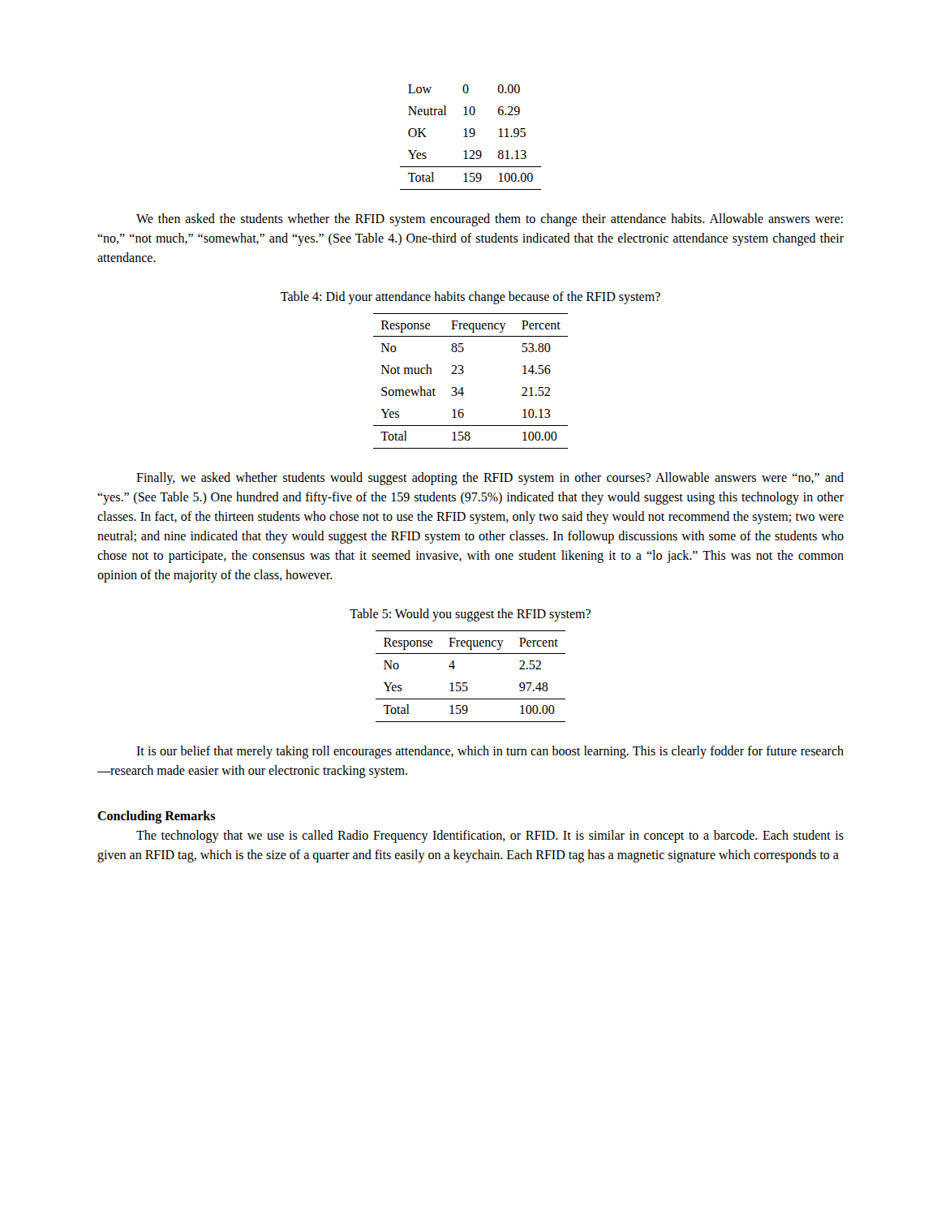| Low | 0 | 0.00 |
| Neutral | 10 | 6.29 |
| OK | 19 | 11.95 |
| Yes | 129 | 81.13 |
| Total | 159 | 100.00 |
We then asked the students whether the RFID system encouraged them to change their attendance habits. Allowable answers were: “no,” “not much,” “somewhat,” and “yes.” (See Table 4.) One-third of students indicated that the electronic attendance system changed their attendance.
Table 4: Did your attendance habits change because of the RFID system?
| Response | Frequency | Percent |
| --- | --- | --- |
| No | 85 | 53.80 |
| Not much | 23 | 14.56 |
| Somewhat | 34 | 21.52 |
| Yes | 16 | 10.13 |
| Total | 158 | 100.00 |
Finally, we asked whether students would suggest adopting the RFID system in other courses? Allowable answers were “no,” and “yes.” (See Table 5.) One hundred and fifty-five of the 159 students (97.5%) indicated that they would suggest using this technology in other classes. In fact, of the thirteen students who chose not to use the RFID system, only two said they would not recommend the system; two were neutral; and nine indicated that they would suggest the RFID system to other classes. In followup discussions with some of the students who chose not to participate, the consensus was that it seemed invasive, with one student likening it to a “lo jack.” This was not the common opinion of the majority of the class, however.
Table 5: Would you suggest the RFID system?
| Response | Frequency | Percent |
| --- | --- | --- |
| No | 4 | 2.52 |
| Yes | 155 | 97.48 |
| Total | 159 | 100.00 |
It is our belief that merely taking roll encourages attendance, which in turn can boost learning. This is clearly fodder for future research—research made easier with our electronic tracking system.
Concluding Remarks
The technology that we use is called Radio Frequency Identification, or RFID. It is similar in concept to a barcode. Each student is given an RFID tag, which is the size of a quarter and fits easily on a keychain. Each RFID tag has a magnetic signature which corresponds to a